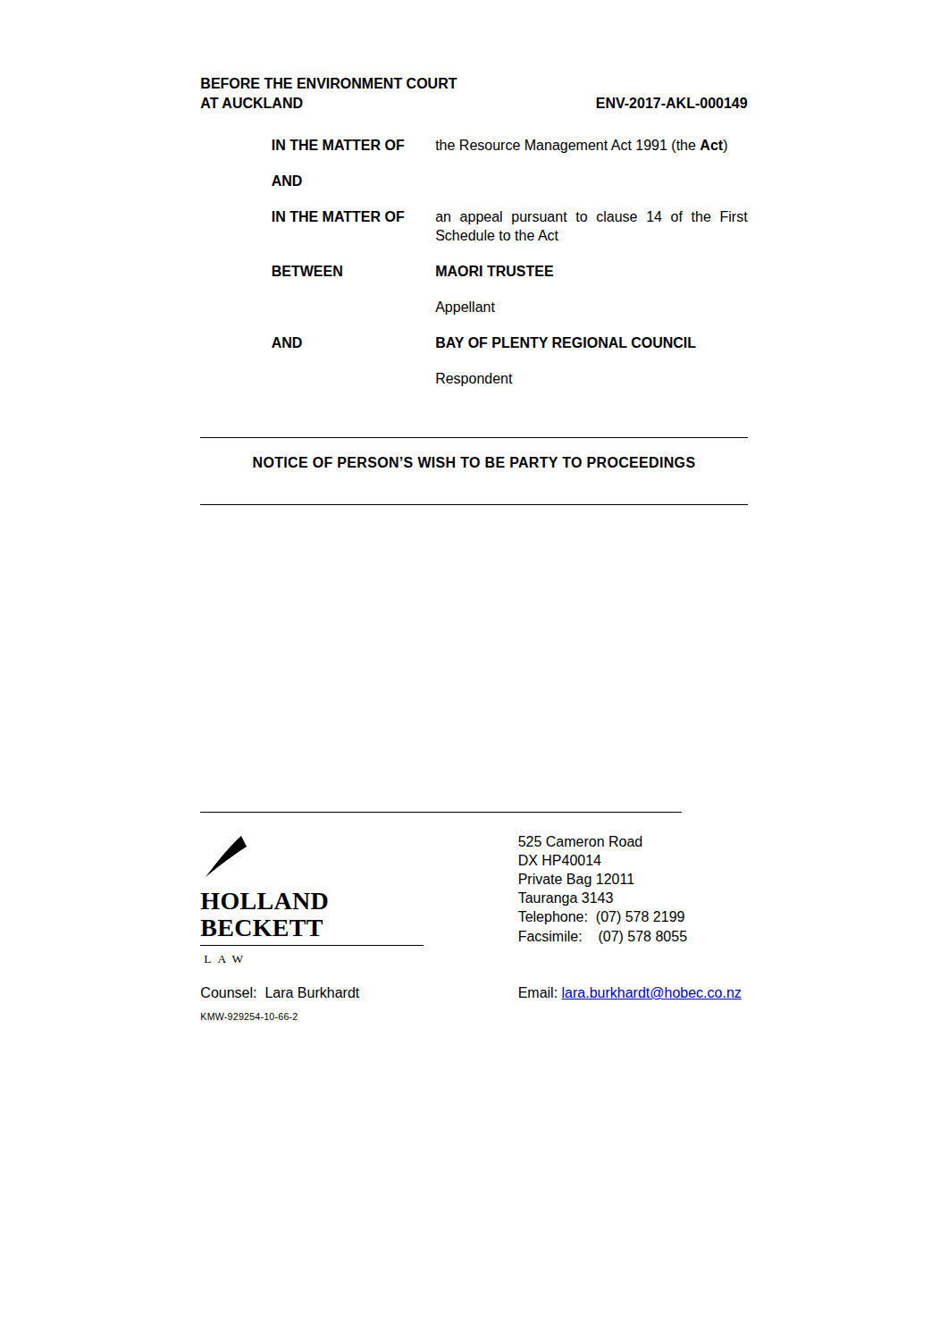BEFORE THE ENVIRONMENT COURT
AT AUCKLAND
ENV-2017-AKL-000149
| IN THE MATTER OF | the Resource Management Act 1991 (the Act ) |
| AND | |
| IN THE MATTER OF | an appeal pursuant to clause 14 of the First Schedule to the Act |
| BETWEEN | MAORI TRUSTEE Appellant |
| AND | BAY OF PLENTY REGIONAL COUNCIL Respondent |
NOTICE OF PERSON’S WISH TO BE PARTY TO PROCEEDINGS
HOLLAND BECKETT
LAW
525 Cameron Road
DX HP40014
Private Bag 12011
Tauranga 3143
Telephone: (07) 578 2199
Facsimile: (07) 578 8055
Counsel: Lara Burkhardt
Email: lara.burkhardt@hobec.co.nz
KMW-929254-10-66-2